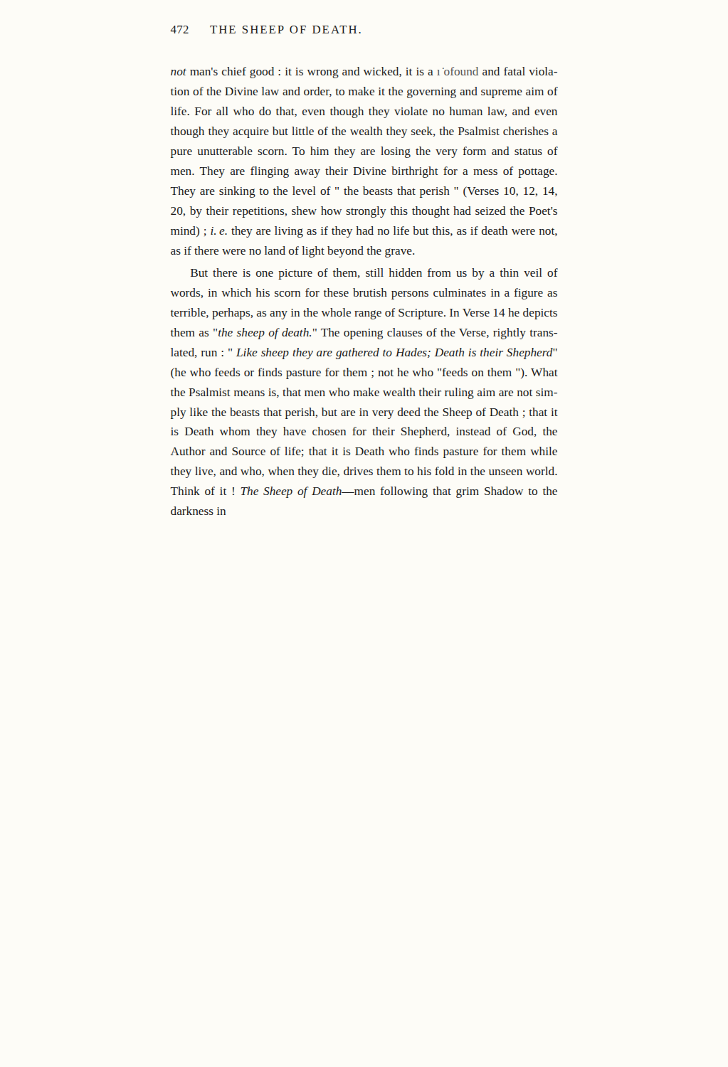472
The Sheep of Death.
not man's chief good : it is wrong and wicked, it is a ı ̇ofound and fatal violation of the Divine law and order, to make it the governing and supreme aim of life. For all who do that, even though they violate no human law, and even though they acquire but little of the wealth they seek, the Psalmist cherishes a pure unutterable scorn. To him they are losing the very form and status of men. They are flinging away their Divine birthright for a mess of pottage. They are sinking to the level of " the beasts that perish " (Verses 10, 12, 14, 20, by their repetitions, shew how strongly this thought had seized the Poet's mind) ; i. e. they are living as if they had no life but this, as if death were not, as if there were no land of light beyond the grave.
But there is one picture of them, still hidden from us by a thin veil of words, in which his scorn for these brutish persons culminates in a figure as terrible, perhaps, as any in the whole range of Scripture. In Verse 14 he depicts them as "the sheep of death." The opening clauses of the Verse, rightly translated, run : " Like sheep they are gathered to Hades; Death is their Shepherd" (he who feeds or finds pasture for them ; not he who "feeds on them "). What the Psalmist means is, that men who make wealth their ruling aim are not simply like the beasts that perish, but are in very deed the Sheep of Death ; that it is Death whom they have chosen for their Shepherd, instead of God, the Author and Source of life; that it is Death who finds pasture for them while they live, and who, when they die, drives them to his fold in the unseen world. Think of it ! The Sheep of Death—men following that grim Shadow to the darkness in